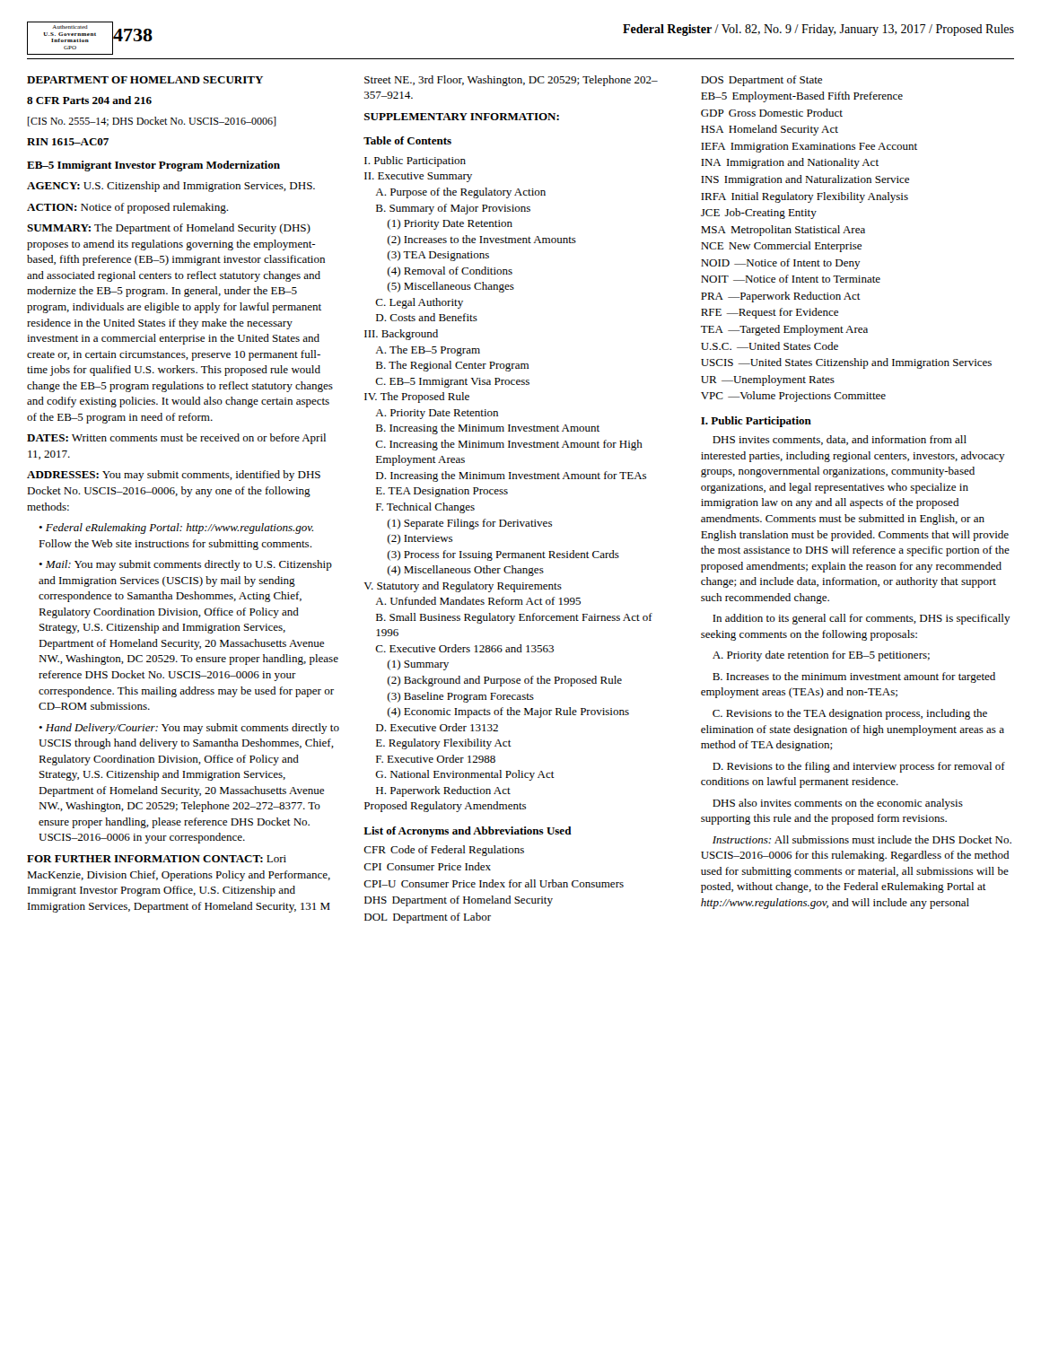Authenticated
U.S. Government
Information
GPO
4738
Federal Register / Vol. 82, No. 9 / Friday, January 13, 2017 / Proposed Rules
DEPARTMENT OF HOMELAND SECURITY
8 CFR Parts 204 and 216
[CIS No. 2555–14; DHS Docket No. USCIS–2016–0006]
RIN 1615–AC07
EB–5 Immigrant Investor Program Modernization
AGENCY: U.S. Citizenship and Immigration Services, DHS.
ACTION: Notice of proposed rulemaking.
SUMMARY: The Department of Homeland Security (DHS) proposes to amend its regulations governing the employment-based, fifth preference (EB–5) immigrant investor classification and associated regional centers to reflect statutory changes and modernize the EB–5 program. In general, under the EB–5 program, individuals are eligible to apply for lawful permanent residence in the United States if they make the necessary investment in a commercial enterprise in the United States and create or, in certain circumstances, preserve 10 permanent full-time jobs for qualified U.S. workers. This proposed rule would change the EB–5 program regulations to reflect statutory changes and codify existing policies. It would also change certain aspects of the EB–5 program in need of reform.
DATES: Written comments must be received on or before April 11, 2017.
ADDRESSES: You may submit comments, identified by DHS Docket No. USCIS–2016–0006, by any one of the following methods:
Federal eRulemaking Portal: http://www.regulations.gov. Follow the Web site instructions for submitting comments.
Mail: You may submit comments directly to U.S. Citizenship and Immigration Services (USCIS) by mail by sending correspondence to Samantha Deshommes, Acting Chief, Regulatory Coordination Division, Office of Policy and Strategy, U.S. Citizenship and Immigration Services, Department of Homeland Security, 20 Massachusetts Avenue NW., Washington, DC 20529. To ensure proper handling, please reference DHS Docket No. USCIS–2016–0006 in your correspondence. This mailing address may be used for paper or CD–ROM submissions.
Hand Delivery/Courier: You may submit comments directly to USCIS through hand delivery to Samantha Deshommes, Chief, Regulatory Coordination Division, Office of Policy and Strategy, U.S. Citizenship and Immigration Services, Department of Homeland Security, 20 Massachusetts Avenue NW., Washington, DC 20529; Telephone 202–272–8377. To ensure proper handling, please reference DHS Docket No. USCIS–2016–0006 in your correspondence.
FOR FURTHER INFORMATION CONTACT: Lori MacKenzie, Division Chief, Operations Policy and Performance, Immigrant Investor Program Office, U.S. Citizenship and Immigration Services, Department of Homeland Security, 131 M Street NE., 3rd Floor, Washington, DC 20529; Telephone 202–357–9214.
SUPPLEMENTARY INFORMATION:
Table of Contents
I. Public Participation
II. Executive Summary
A. Purpose of the Regulatory Action
B. Summary of Major Provisions
(1) Priority Date Retention
(2) Increases to the Investment Amounts
(3) TEA Designations
(4) Removal of Conditions
(5) Miscellaneous Changes
C. Legal Authority
D. Costs and Benefits
III. Background
A. The EB–5 Program
B. The Regional Center Program
C. EB–5 Immigrant Visa Process
IV. The Proposed Rule
A. Priority Date Retention
B. Increasing the Minimum Investment Amount
C. Increasing the Minimum Investment Amount for High Employment Areas
D. Increasing the Minimum Investment Amount for TEAs
E. TEA Designation Process
F. Technical Changes
(1) Separate Filings for Derivatives
(2) Interviews
(3) Process for Issuing Permanent Resident Cards
(4) Miscellaneous Other Changes
V. Statutory and Regulatory Requirements
A. Unfunded Mandates Reform Act of 1995
B. Small Business Regulatory Enforcement Fairness Act of 1996
C. Executive Orders 12866 and 13563
(1) Summary
(2) Background and Purpose of the Proposed Rule
(3) Baseline Program Forecasts
(4) Economic Impacts of the Major Rule Provisions
D. Executive Order 13132
E. Regulatory Flexibility Act
F. Executive Order 12988
G. National Environmental Policy Act
H. Paperwork Reduction Act
Proposed Regulatory Amendments
List of Acronyms and Abbreviations Used
CFR
Code of Federal Regulations
CPI
Consumer Price Index
CPI–U
Consumer Price Index for all Urban Consumers
DHS
Department of Homeland Security
DOL
Department of Labor
DOS
Department of State
EB–5
Employment-Based Fifth Preference
GDP
Gross Domestic Product
HSA
Homeland Security Act
IEFA
Immigration Examinations Fee Account
INA
Immigration and Nationality Act
INS
Immigration and Naturalization Service
IRFA
Initial Regulatory Flexibility Analysis
JCE
Job-Creating Entity
MSA
Metropolitan Statistical Area
NCE
New Commercial Enterprise
NOID
—Notice of Intent to Deny
NOIT
—Notice of Intent to Terminate
PRA
—Paperwork Reduction Act
RFE
—Request for Evidence
TEA
—Targeted Employment Area
U.S.C.
—United States Code
USCIS
—United States Citizenship and Immigration Services
UR
—Unemployment Rates
VPC
—Volume Projections Committee
I. Public Participation
DHS invites comments, data, and information from all interested parties, including regional centers, investors, advocacy groups, nongovernmental organizations, community-based organizations, and legal representatives who specialize in immigration law on any and all aspects of the proposed amendments. Comments must be submitted in English, or an English translation must be provided. Comments that will provide the most assistance to DHS will reference a specific portion of the proposed amendments; explain the reason for any recommended change; and include data, information, or authority that support such recommended change.
In addition to its general call for comments, DHS is specifically seeking comments on the following proposals:
A. Priority date retention for EB–5 petitioners;
B. Increases to the minimum investment amount for targeted employment areas (TEAs) and non-TEAs;
C. Revisions to the TEA designation process, including the elimination of state designation of high unemployment areas as a method of TEA designation;
D. Revisions to the filing and interview process for removal of conditions on lawful permanent residence.
DHS also invites comments on the economic analysis supporting this rule and the proposed form revisions.
Instructions: All submissions must include the DHS Docket No. USCIS–2016–0006 for this rulemaking. Regardless of the method used for submitting comments or material, all submissions will be posted, without change, to the Federal eRulemaking Portal at http://www.regulations.gov, and will include any personal